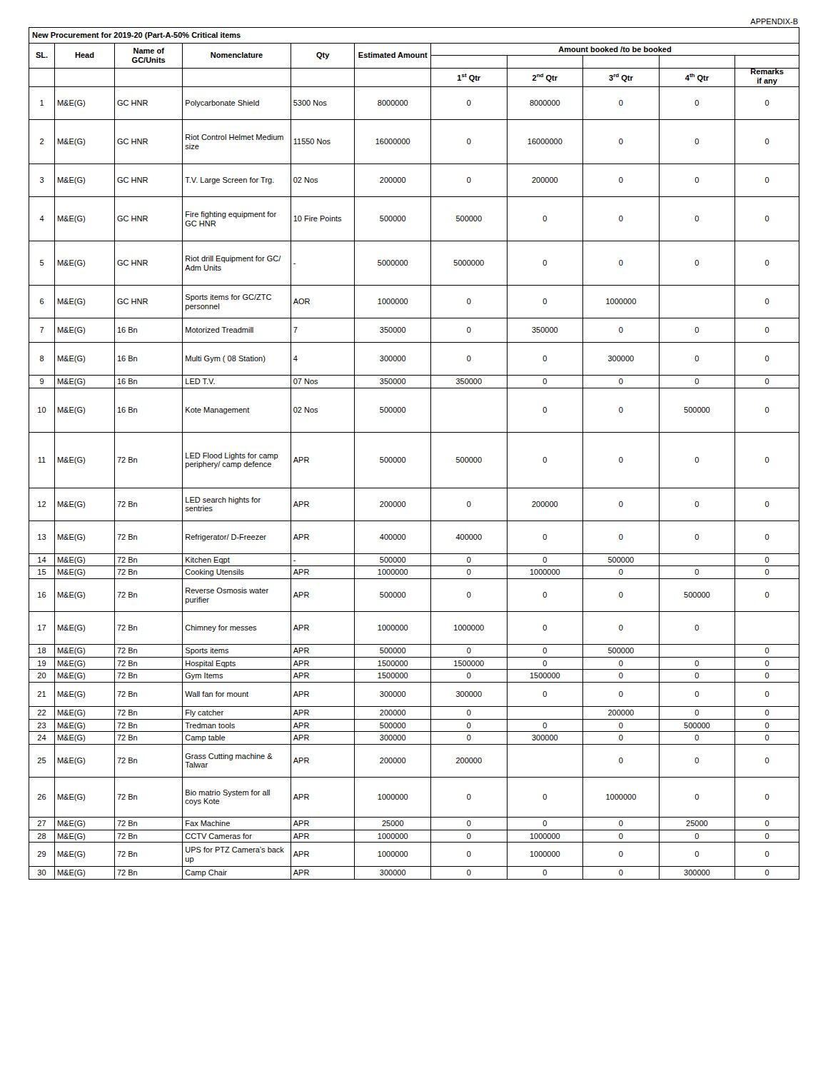APPENDIX-B
| New Procurement for 2019-20 (Part-A-50% Critical items |
| SL. | Head | Name of GC/Units | Nomenclature | Qty | Estimated Amount | Amount booked /to be booked |
| | | | | | | 1 st Qtr | 2 nd Qtr | 3 rd Qtr | 4 th Qtr | Remarks if any |
| 1 | M&E(G) | GC HNR | Polycarbonate Shield | 5300 Nos | 8000000 | 0 | 8000000 | 0 | 0 | 0 |
| 2 | M&E(G) | GC HNR | Riot Control Helmet Medium size | 11550 Nos | 16000000 | 0 | 16000000 | 0 | 0 | 0 |
| 3 | M&E(G) | GC HNR | T.V. Large Screen for Trg. | 02 Nos | 200000 | 0 | 200000 | 0 | 0 | 0 |
| 4 | M&E(G) | GC HNR | Fire fighting equipment for GC HNR | 10 Fire Points | 500000 | 500000 | 0 | 0 | 0 | 0 |
| 5 | M&E(G) | GC HNR | Riot drill Equipment for GC/ Adm Units | - | 5000000 | 5000000 | 0 | 0 | 0 | 0 |
| 6 | M&E(G) | GC HNR | Sports items for GC/ZTC personnel | AOR | 1000000 | 0 | 0 | 1000000 | | 0 |
| 7 | M&E(G) | 16 Bn | Motorized Treadmill | 7 | 350000 | 0 | 350000 | 0 | 0 | 0 |
| 8 | M&E(G) | 16 Bn | Multi Gym ( 08 Station) | 4 | 300000 | 0 | 0 | 300000 | 0 | 0 |
| 9 | M&E(G) | 16 Bn | LED T.V. | 07 Nos | 350000 | 350000 | 0 | 0 | 0 | 0 |
| 10 | M&E(G) | 16 Bn | Kote Management | 02 Nos | 500000 | | 0 | 0 | 500000 | 0 |
| 11 | M&E(G) | 72 Bn | LED Flood Lights for camp periphery/ camp defence | APR | 500000 | 500000 | 0 | 0 | 0 | 0 |
| 12 | M&E(G) | 72 Bn | LED search hights for sentries | APR | 200000 | 0 | 200000 | 0 | 0 | 0 |
| 13 | M&E(G) | 72 Bn | Refrigerator/ D-Freezer | APR | 400000 | 400000 | 0 | 0 | 0 | 0 |
| 14 | M&E(G) | 72 Bn | Kitchen Eqpt | - | 500000 | 0 | 0 | 500000 | | 0 |
| 15 | M&E(G) | 72 Bn | Cooking Utensils | APR | 1000000 | 0 | 1000000 | 0 | 0 | 0 |
| 16 | M&E(G) | 72 Bn | Reverse Osmosis water purifier | APR | 500000 | 0 | 0 | 0 | 500000 | 0 |
| 17 | M&E(G) | 72 Bn | Chimney for messes | APR | 1000000 | 1000000 | 0 | 0 | 0 | |
| 18 | M&E(G) | 72 Bn | Sports items | APR | 500000 | 0 | 0 | 500000 | | 0 |
| 19 | M&E(G) | 72 Bn | Hospital Eqpts | APR | 1500000 | 1500000 | 0 | 0 | 0 | 0 |
| 20 | M&E(G) | 72 Bn | Gym Items | APR | 1500000 | 0 | 1500000 | 0 | 0 | 0 |
| 21 | M&E(G) | 72 Bn | Wall fan for mount | APR | 300000 | 300000 | 0 | 0 | 0 | 0 |
| 22 | M&E(G) | 72 Bn | Fly catcher | APR | 200000 | 0 | | 200000 | 0 | 0 |
| 23 | M&E(G) | 72 Bn | Tredman tools | APR | 500000 | 0 | 0 | 0 | 500000 | 0 |
| 24 | M&E(G) | 72 Bn | Camp table | APR | 300000 | 0 | 300000 | 0 | 0 | 0 |
| 25 | M&E(G) | 72 Bn | Grass Cutting machine & Talwar | APR | 200000 | 200000 | | 0 | 0 | 0 |
| 26 | M&E(G) | 72 Bn | Bio matrio System for all coys Kote | APR | 1000000 | 0 | 0 | 1000000 | 0 | 0 |
| 27 | M&E(G) | 72 Bn | Fax Machine | APR | 25000 | 0 | 0 | 0 | 25000 | 0 |
| 28 | M&E(G) | 72 Bn | CCTV Cameras for | APR | 1000000 | 0 | 1000000 | 0 | 0 | 0 |
| 29 | M&E(G) | 72 Bn | UPS for PTZ Camera’s back up | APR | 1000000 | 0 | 1000000 | 0 | 0 | 0 |
| 30 | M&E(G) | 72 Bn | Camp Chair | APR | 300000 | 0 | 0 | 0 | 300000 | 0 |